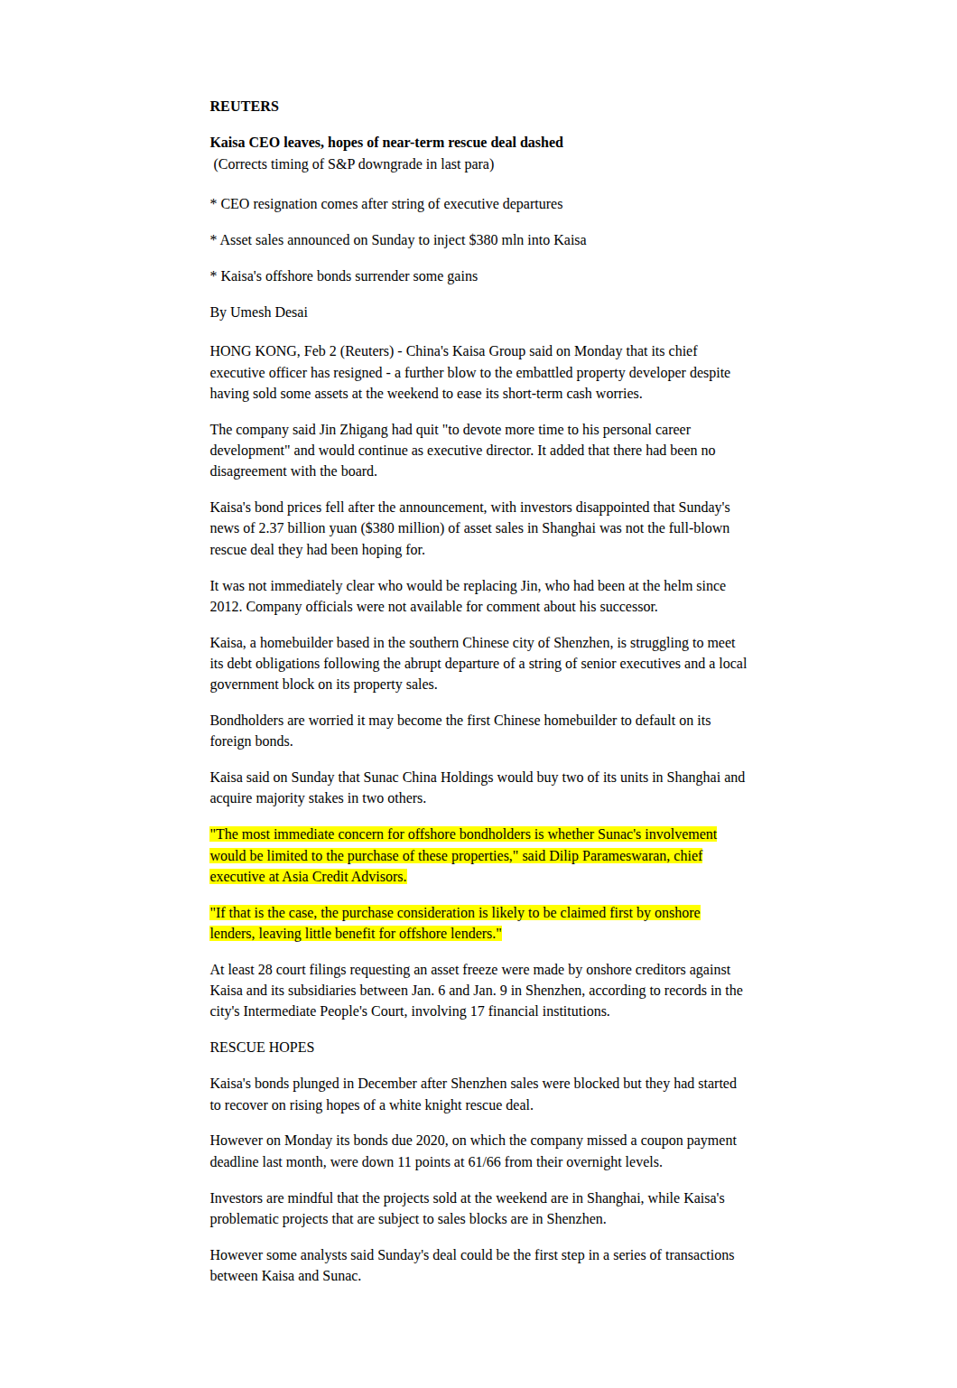REUTERS
Kaisa CEO leaves, hopes of near-term rescue deal dashed
(Corrects timing of S&P downgrade in last para)
* CEO resignation comes after string of executive departures
* Asset sales announced on Sunday to inject $380 mln into Kaisa
* Kaisa's offshore bonds surrender some gains
By Umesh Desai
HONG KONG, Feb 2 (Reuters) - China's Kaisa Group said on Monday that its chief executive officer has resigned - a further blow to the embattled property developer despite having sold some assets at the weekend to ease its short-term cash worries.
The company said Jin Zhigang had quit "to devote more time to his personal career development" and would continue as executive director. It added that there had been no disagreement with the board.
Kaisa's bond prices fell after the announcement, with investors disappointed that Sunday's news of 2.37 billion yuan ($380 million) of asset sales in Shanghai was not the full-blown rescue deal they had been hoping for.
It was not immediately clear who would be replacing Jin, who had been at the helm since 2012. Company officials were not available for comment about his successor.
Kaisa, a homebuilder based in the southern Chinese city of Shenzhen, is struggling to meet its debt obligations following the abrupt departure of a string of senior executives and a local government block on its property sales.
Bondholders are worried it may become the first Chinese homebuilder to default on its foreign bonds.
Kaisa said on Sunday that Sunac China Holdings would buy two of its units in Shanghai and acquire majority stakes in two others.
"The most immediate concern for offshore bondholders is whether Sunac's involvement would be limited to the purchase of these properties," said Dilip Parameswaran, chief executive at Asia Credit Advisors.
"If that is the case, the purchase consideration is likely to be claimed first by onshore lenders, leaving little benefit for offshore lenders."
At least 28 court filings requesting an asset freeze were made by onshore creditors against Kaisa and its subsidiaries between Jan. 6 and Jan. 9 in Shenzhen, according to records in the city's Intermediate People's Court, involving 17 financial institutions.
RESCUE HOPES
Kaisa's bonds plunged in December after Shenzhen sales were blocked but they had started to recover on rising hopes of a white knight rescue deal.
However on Monday its bonds due 2020, on which the company missed a coupon payment deadline last month, were down 11 points at 61/66 from their overnight levels.
Investors are mindful that the projects sold at the weekend are in Shanghai, while Kaisa's problematic projects that are subject to sales blocks are in Shenzhen.
However some analysts said Sunday's deal could be the first step in a series of transactions between Kaisa and Sunac.